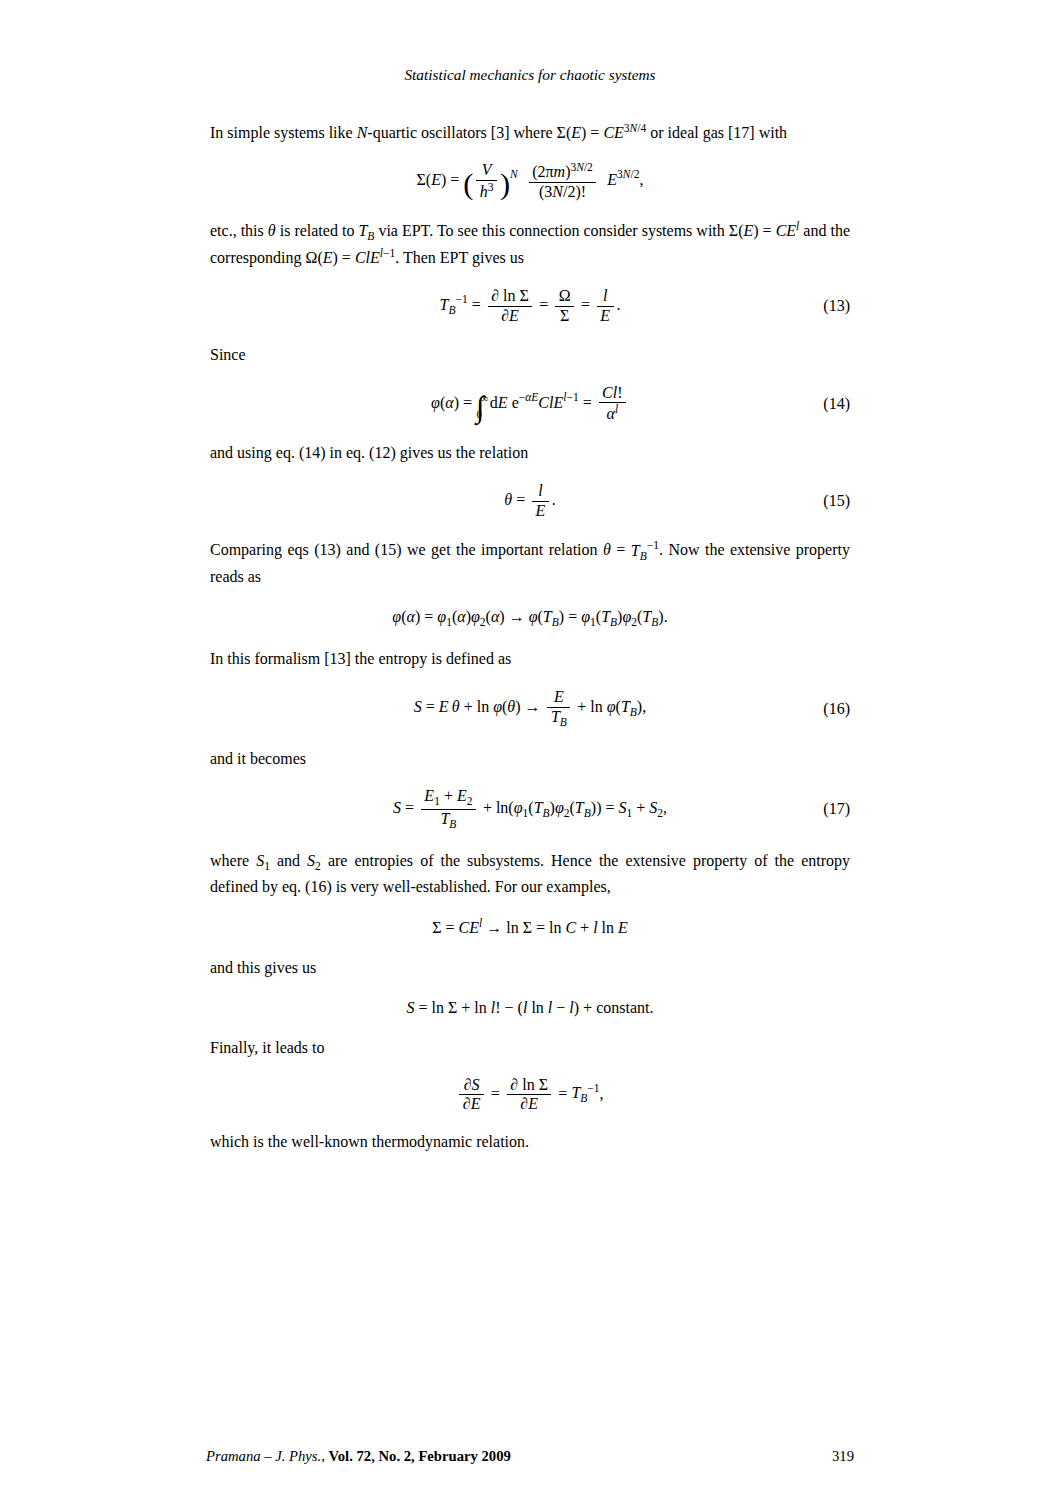Statistical mechanics for chaotic systems
In simple systems like N-quartic oscillators [3] where Σ(E) = CE 3N/4 or ideal gas [17] with
Σ(E) = (Vh 3) N (2πm)3N/2(3N/2)! E 3N/2,
etc., this θ is related to TB via EPT. To see this connection consider systems with Σ(E) = CEl and the corresponding Ω(E) = ClE l−1. Then EPT gives us
TB−1 = ∂ ln Σ∂E = ΩΣ = lE. (13)
Since
φ(α) = ∫∞0 dE e−αE ClE l−1 = Cl!αl (14)
and using eq. (14) in eq. (12) gives us the relation
θ = lE. (15)
Comparing eqs (13) and (15) we get the important relation θ = TB−1. Now the extensive property reads as
φ(α) = φ 1(α)φ 2(α) → φ(TB) = φ 1(TB)φ 2(TB).
In this formalism [13] the entropy is defined as
S = E θ + ln φ(θ) → ETB + ln φ(TB), (16)
and it becomes
S = E 1 + E 2 TB + ln(φ 1(TB)φ 2(TB)) = S 1 + S 2, (17)
where S 1 and S 2 are entropies of the subsystems. Hence the extensive property of the entropy defined by eq. (16) is very well-established. For our examples,
Σ = CEl → ln Σ = ln C + l ln E
and this gives us
S = ln Σ + ln l! − (l ln l − l) + constant.
Finally, it leads to
∂S∂E = ∂ ln Σ∂E = TB−1,
which is the well-known thermodynamic relation.
Pramana – J. Phys., Vol. 72, No. 2, February 2009 319